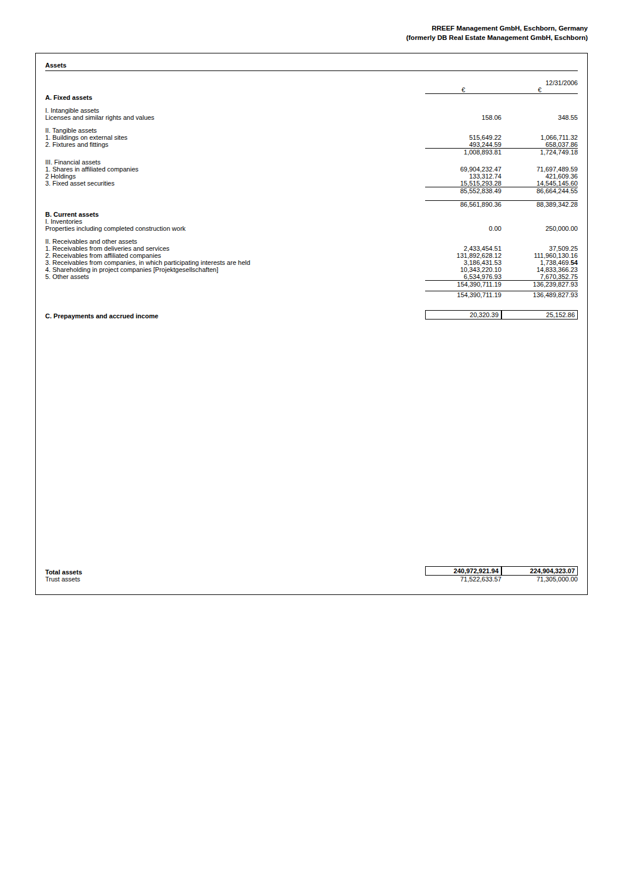RREEF Management GmbH, Eschborn, Germany
(formerly DB Real Estate Management GmbH, Eschborn)
Assets
| | | 12/31/2006 |
| | € | € |
| A. Fixed assets | | |
| I. Intangible assets | | |
| Licenses and similar rights and values | 158.06 | 348.55 |
| II. Tangible assets | | |
| 1. Buildings on external sites | 515,649.22 | 1,066,711.32 |
| 2. Fixtures and fittings | 493,244.59 | 658,037.86 |
| | 1,008,893.81 | 1,724,749.18 |
| III. Financial assets | | |
| 1. Shares in affiliated companies | 69,904,232.47 | 71,697,489.59 |
| 2 Holdings | 133,312.74 | 421,609.36 |
| 3. Fixed asset securities | 15,515,293.28 | 14,545,145.60 |
| | 85,552,838.49 | 86,664,244.55 |
| | 86,561,890.36 | 88,389,342.28 |
| B. Current assets | | |
| I. Inventories | | |
| Properties including completed construction work | 0.00 | 250,000.00 |
| II. Receivables and other assets | | |
| 1. Receivables from deliveries and services | 2,433,454.51 | 37,509.25 |
| 2. Receivables from affiliated companies | 131,892,628.12 | 111,960,130.16 |
| 3. Receivables from companies, in which participating interests are held | 3,186,431.53 | 1,738,469. 54 |
| 4. Shareholding in project companies [Projektgesellschaften] | 10,343,220.10 | 14,833,366.23 |
| 5. Other assets | 6,534,976.93 | 7,670,352.75 |
| | 154,390,711.19 | 136,239,827.93 |
| | 154,390,711.19 | 136,489,827.93 |
| C. Prepayments and accrued income | 20,320.39 | 25,152.86 |
| Total assets | 240,972,921.94 | 224,904,323.07 |
| Trust assets | 71,522,633.57 | 71,305,000.00 |